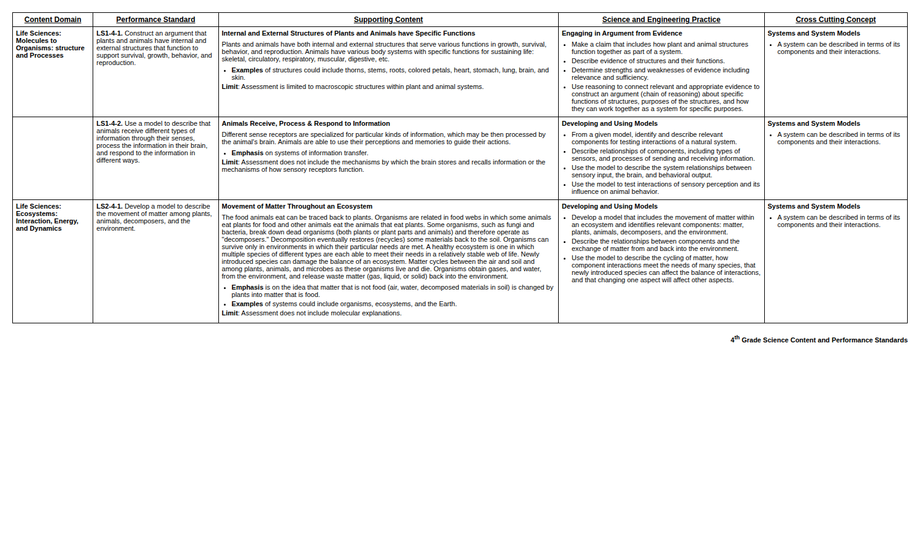| Content Domain | Performance Standard | Supporting Content | Science and Engineering Practice | Cross Cutting Concept |
| --- | --- | --- | --- | --- |
| Life Sciences: Molecules to Organisms: structure and Processes | LS1-4-1. Construct an argument that plants and animals have internal and external structures that function to support survival, growth, behavior, and reproduction. | Internal and External Structures of Plants and Animals have Specific Functions Plants and animals have both internal and external structures that serve various functions in growth, survival, behavior, and reproduction. Animals have various body systems with specific functions for sustaining life: skeletal, circulatory, respiratory, muscular, digestive, etc. Examples of structures could include thorns, stems, roots, colored petals, heart, stomach, lung, brain, and skin. Limit : Assessment is limited to macroscopic structures within plant and animal systems. | Engaging in Argument from Evidence Make a claim that includes how plant and animal structures function together as part of a system. Describe evidence of structures and their functions. Determine strengths and weaknesses of evidence including relevance and sufficiency. Use reasoning to connect relevant and appropriate evidence to construct an argument (chain of reasoning) about specific functions of structures, purposes of the structures, and how they can work together as a system for specific purposes. | Systems and System Models A system can be described in terms of its components and their interactions. |
| | LS1-4-2. Use a model to describe that animals receive different types of information through their senses, process the information in their brain, and respond to the information in different ways. | Animals Receive, Process & Respond to Information Different sense receptors are specialized for particular kinds of information, which may be then processed by the animal's brain. Animals are able to use their perceptions and memories to guide their actions. Emphasis on systems of information transfer. Limit : Assessment does not include the mechanisms by which the brain stores and recalls information or the mechanisms of how sensory receptors function. | Developing and Using Models From a given model, identify and describe relevant components for testing interactions of a natural system. Describe relationships of components, including types of sensors, and processes of sending and receiving information. Use the model to describe the system relationships between sensory input, the brain, and behavioral output. Use the model to test interactions of sensory perception and its influence on animal behavior. | Systems and System Models A system can be described in terms of its components and their interactions. |
| Life Sciences: Ecosystems: Interaction, Energy, and Dynamics | LS2-4-1. Develop a model to describe the movement of matter among plants, animals, decomposers, and the environment. | Movement of Matter Throughout an Ecosystem The food animals eat can be traced back to plants. Organisms are related in food webs in which some animals eat plants for food and other animals eat the animals that eat plants. Some organisms, such as fungi and bacteria, break down dead organisms (both plants or plant parts and animals) and therefore operate as "decomposers." Decomposition eventually restores (recycles) some materials back to the soil. Organisms can survive only in environments in which their particular needs are met. A healthy ecosystem is one in which multiple species of different types are each able to meet their needs in a relatively stable web of life. Newly introduced species can damage the balance of an ecosystem. Matter cycles between the air and soil and among plants, animals, and microbes as these organisms live and die. Organisms obtain gases, and water, from the environment, and release waste matter (gas, liquid, or solid) back into the environment. Emphasis is on the idea that matter that is not food (air, water, decomposed materials in soil) is changed by plants into matter that is food. Examples of systems could include organisms, ecosystems, and the Earth. Limit : Assessment does not include molecular explanations. | Developing and Using Models Develop a model that includes the movement of matter within an ecosystem and identifies relevant components: matter, plants, animals, decomposers, and the environment. Describe the relationships between components and the exchange of matter from and back into the environment. Use the model to describe the cycling of matter, how component interactions meet the needs of many species, that newly introduced species can affect the balance of interactions, and that changing one aspect will affect other aspects. | Systems and System Models A system can be described in terms of its components and their interactions. |
4th Grade Science Content and Performance Standards